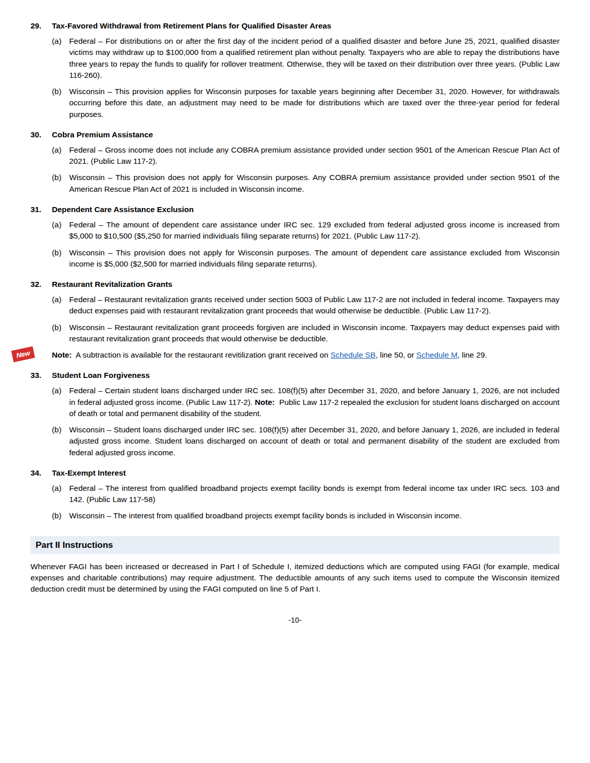29. Tax-Favored Withdrawal from Retirement Plans for Qualified Disaster Areas
(a) Federal – For distributions on or after the first day of the incident period of a qualified disaster and before June 25, 2021, qualified disaster victims may withdraw up to $100,000 from a qualified retirement plan without penalty. Taxpayers who are able to repay the distributions have three years to repay the funds to qualify for rollover treatment. Otherwise, they will be taxed on their distribution over three years. (Public Law 116-260).
(b) Wisconsin – This provision applies for Wisconsin purposes for taxable years beginning after December 31, 2020. However, for withdrawals occurring before this date, an adjustment may need to be made for distributions which are taxed over the three-year period for federal purposes.
30. Cobra Premium Assistance
(a) Federal – Gross income does not include any COBRA premium assistance provided under section 9501 of the American Rescue Plan Act of 2021. (Public Law 117-2).
(b) Wisconsin – This provision does not apply for Wisconsin purposes. Any COBRA premium assistance provided under section 9501 of the American Rescue Plan Act of 2021 is included in Wisconsin income.
31. Dependent Care Assistance Exclusion
(a) Federal – The amount of dependent care assistance under IRC sec. 129 excluded from federal adjusted gross income is increased from $5,000 to $10,500 ($5,250 for married individuals filing separate returns) for 2021. (Public Law 117-2).
(b) Wisconsin – This provision does not apply for Wisconsin purposes. The amount of dependent care assistance excluded from Wisconsin income is $5,000 ($2,500 for married individuals filing separate returns).
32. Restaurant Revitalization Grants
(a) Federal – Restaurant revitalization grants received under section 5003 of Public Law 117-2 are not included in federal income. Taxpayers may deduct expenses paid with restaurant revitalization grant proceeds that would otherwise be deductible. (Public Law 117-2).
(b) Wisconsin – Restaurant revitalization grant proceeds forgiven are included in Wisconsin income. Taxpayers may deduct expenses paid with restaurant revitalization grant proceeds that would otherwise be deductible.
New
Note: A subtraction is available for the restaurant revitilization grant received on Schedule SB, line 50, or Schedule M, line 29.
33. Student Loan Forgiveness
(a) Federal – Certain student loans discharged under IRC sec. 108(f)(5) after December 31, 2020, and before January 1, 2026, are not included in federal adjusted gross income. (Public Law 117-2). Note: Public Law 117-2 repealed the exclusion for student loans discharged on account of death or total and permanent disability of the student.
(b) Wisconsin – Student loans discharged under IRC sec. 108(f)(5) after December 31, 2020, and before January 1, 2026, are included in federal adjusted gross income. Student loans discharged on account of death or total and permanent disability of the student are excluded from federal adjusted gross income.
34. Tax-Exempt Interest
(a) Federal – The interest from qualified broadband projects exempt facility bonds is exempt from federal income tax under IRC secs. 103 and 142. (Public Law 117-58)
(b) Wisconsin – The interest from qualified broadband projects exempt facility bonds is included in Wisconsin income.
Part II Instructions
Whenever FAGI has been increased or decreased in Part I of Schedule I, itemized deductions which are computed using FAGI (for example, medical expenses and charitable contributions) may require adjustment. The deductible amounts of any such items used to compute the Wisconsin itemized deduction credit must be determined by using the FAGI computed on line 5 of Part I.
-10-